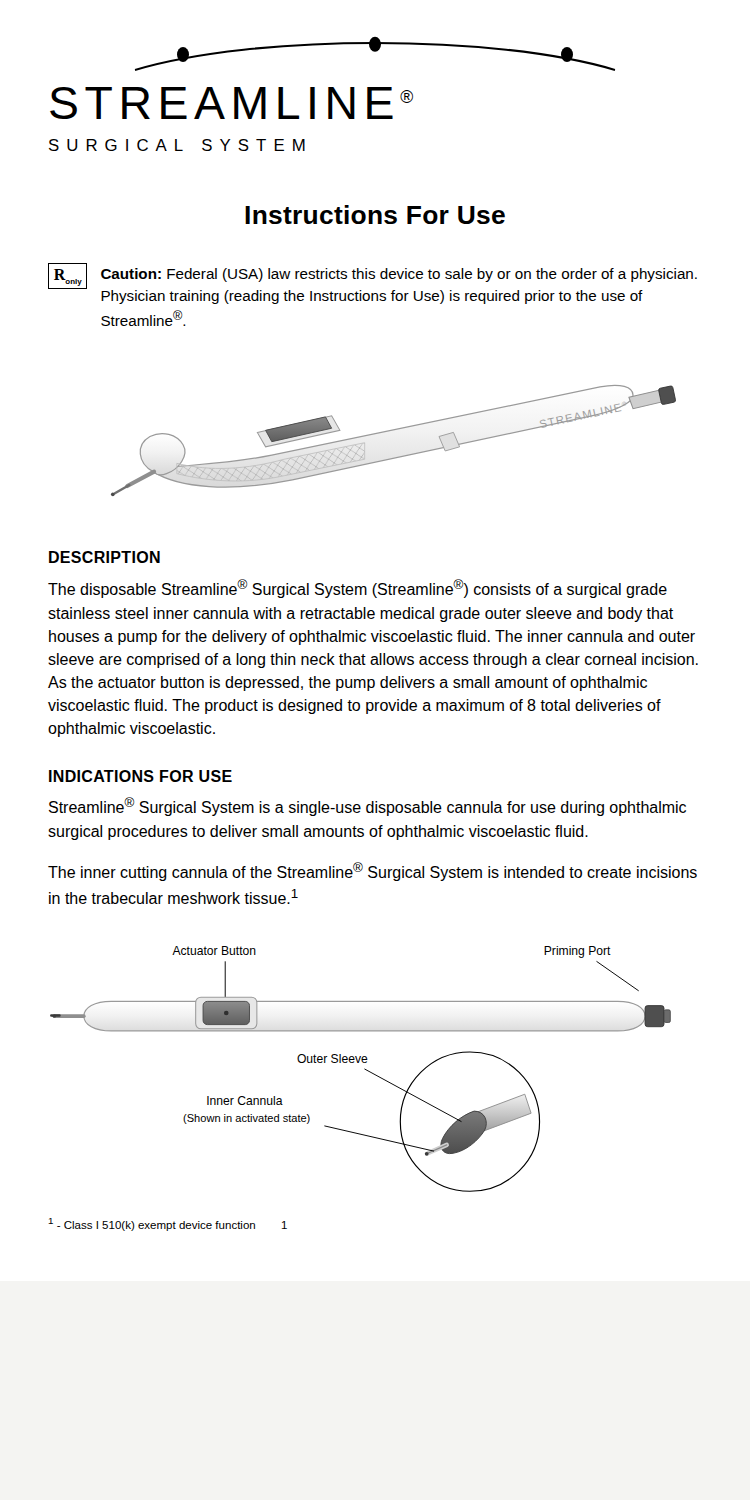STREAMLINE®
Surgical System
Instructions For Use
Ronly
Caution: Federal (USA) law restricts this device to sale by or on the order of a physician. Physician training (reading the Instructions for Use) is required prior to the use of Streamline®.
STREAMLINE®
Description
The disposable Streamline® Surgical System (Streamline®) consists of a surgical grade stainless steel inner cannula with a retractable medical grade outer sleeve and body that houses a pump for the delivery of ophthalmic viscoelastic fluid. The inner cannula and outer sleeve are comprised of a long thin neck that allows access through a clear corneal incision. As the actuator button is depressed, the pump delivers a small amount of ophthalmic viscoelastic fluid. The product is designed to provide a maximum of 8 total deliveries of ophthalmic viscoelastic.
Indications For Use
Streamline® Surgical System is a single-use disposable cannula for use during ophthalmic surgical procedures to deliver small amounts of ophthalmic viscoelastic fluid.
The inner cutting cannula of the Streamline® Surgical System is intended to create incisions in the trabecular meshwork tissue.1
Actuator Button Priming Port Outer Sleeve Inner Cannula (Shown in activated state)
1 - Class I 510(k) exempt device function 1